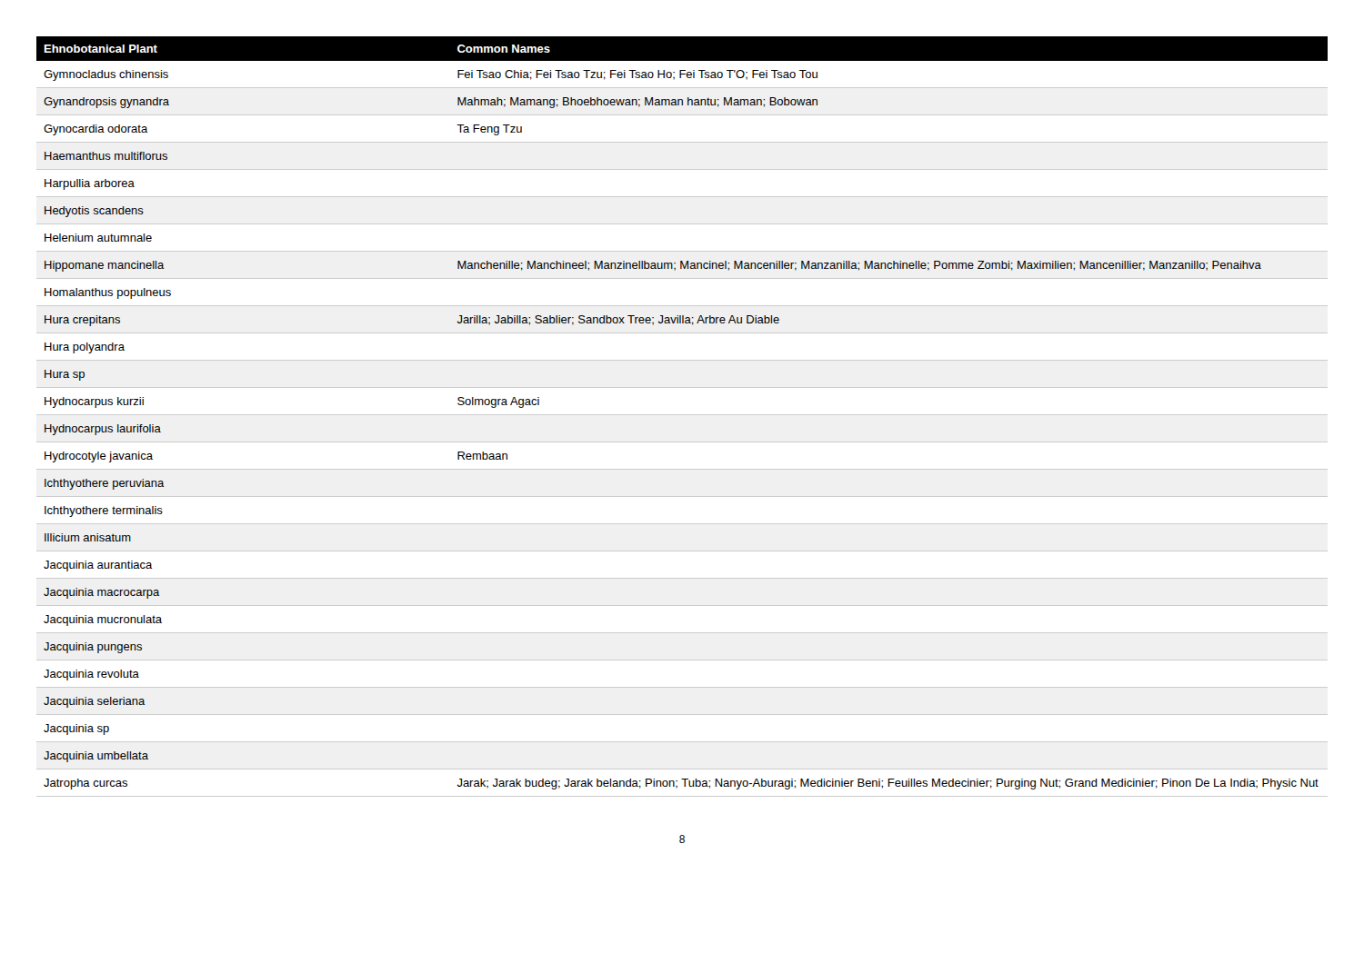| Ehnobotanical Plant | Common Names |
| --- | --- |
| Gymnocladus chinensis | Fei Tsao Chia; Fei Tsao Tzu; Fei Tsao Ho; Fei Tsao T'O; Fei Tsao Tou |
| Gynandropsis gynandra | Mahmah; Mamang; Bhoebhoewan; Maman hantu; Maman; Bobowan |
| Gynocardia odorata | Ta Feng Tzu |
| Haemanthus multiflorus | |
| Harpullia arborea | |
| Hedyotis scandens | |
| Helenium autumnale | |
| Hippomane mancinella | Manchenille; Manchineel; Manzinellbaum; Mancinel; Manceniller; Manzanilla; Manchinelle; Pomme Zombi; Maximilien; Mancenillier; Manzanillo; Penaihva |
| Homalanthus populneus | |
| Hura crepitans | Jarilla; Jabilla; Sablier; Sandbox Tree; Javilla; Arbre Au Diable |
| Hura polyandra | |
| Hura sp | |
| Hydnocarpus kurzii | Solmogra Agaci |
| Hydnocarpus laurifolia | |
| Hydrocotyle javanica | Rembaan |
| Ichthyothere peruviana | |
| Ichthyothere terminalis | |
| Illicium anisatum | |
| Jacquinia aurantiaca | |
| Jacquinia macrocarpa | |
| Jacquinia mucronulata | |
| Jacquinia pungens | |
| Jacquinia revoluta | |
| Jacquinia seleriana | |
| Jacquinia sp | |
| Jacquinia umbellata | |
| Jatropha curcas | Jarak; Jarak budeg; Jarak belanda; Pinon; Tuba; Nanyo-Aburagi; Medicinier Beni; Feuilles Medecinier; Purging Nut; Grand Medicinier; Pinon De La India; Physic Nut |
8